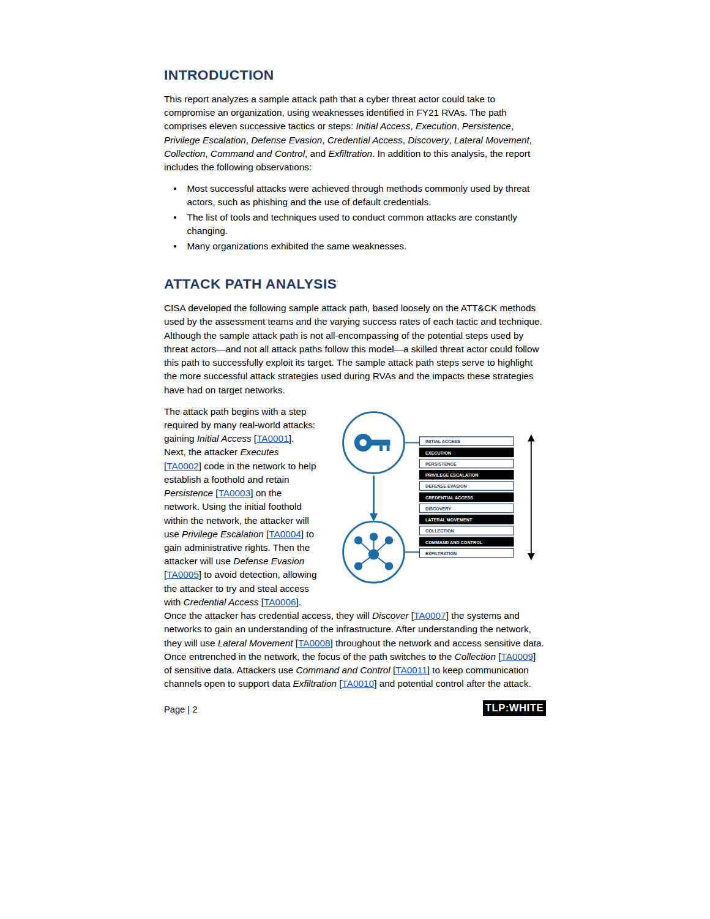INTRODUCTION
This report analyzes a sample attack path that a cyber threat actor could take to compromise an organization, using weaknesses identified in FY21 RVAs. The path comprises eleven successive tactics or steps: Initial Access, Execution, Persistence, Privilege Escalation, Defense Evasion, Credential Access, Discovery, Lateral Movement, Collection, Command and Control, and Exfiltration. In addition to this analysis, the report includes the following observations:
Most successful attacks were achieved through methods commonly used by threat actors, such as phishing and the use of default credentials.
The list of tools and techniques used to conduct common attacks are constantly changing.
Many organizations exhibited the same weaknesses.
ATTACK PATH ANALYSIS
CISA developed the following sample attack path, based loosely on the ATT&CK methods used by the assessment teams and the varying success rates of each tactic and technique. Although the sample attack path is not all-encompassing of the potential steps used by threat actors—and not all attack paths follow this model—a skilled threat actor could follow this path to successfully exploit its target. The sample attack path steps serve to highlight the more successful attack strategies used during RVAs and the impacts these strategies have had on target networks.
INITIAL ACCESS EXECUTION PERSISTENCE PRIVILEGE ESCALATION DEFENSE EVASION CREDENTIAL ACCESS DISCOVERY LATERAL MOVEMENT COLLECTION COMMAND AND CONTROL EXFILTRATION
The attack path begins with a step required by many real-world attacks: gaining Initial Access [TA0001]. Next, the attacker Executes [TA0002] code in the network to help establish a foothold and retain Persistence [TA0003] on the network. Using the initial foothold within the network, the attacker will use Privilege Escalation [TA0004] to gain administrative rights. Then the attacker will use Defense Evasion [TA0005] to avoid detection, allowing the attacker to try and steal access with Credential Access [TA0006]. Once the attacker has credential access, they will Discover [TA0007] the systems and networks to gain an understanding of the infrastructure. After understanding the network, they will use Lateral Movement [TA0008] throughout the network and access sensitive data. Once entrenched in the network, the focus of the path switches to the Collection [TA0009] of sensitive data. Attackers use Command and Control [TA0011] to keep communication channels open to support data Exfiltration [TA0010] and potential control after the attack.
Page | 2
TLP:WHITE